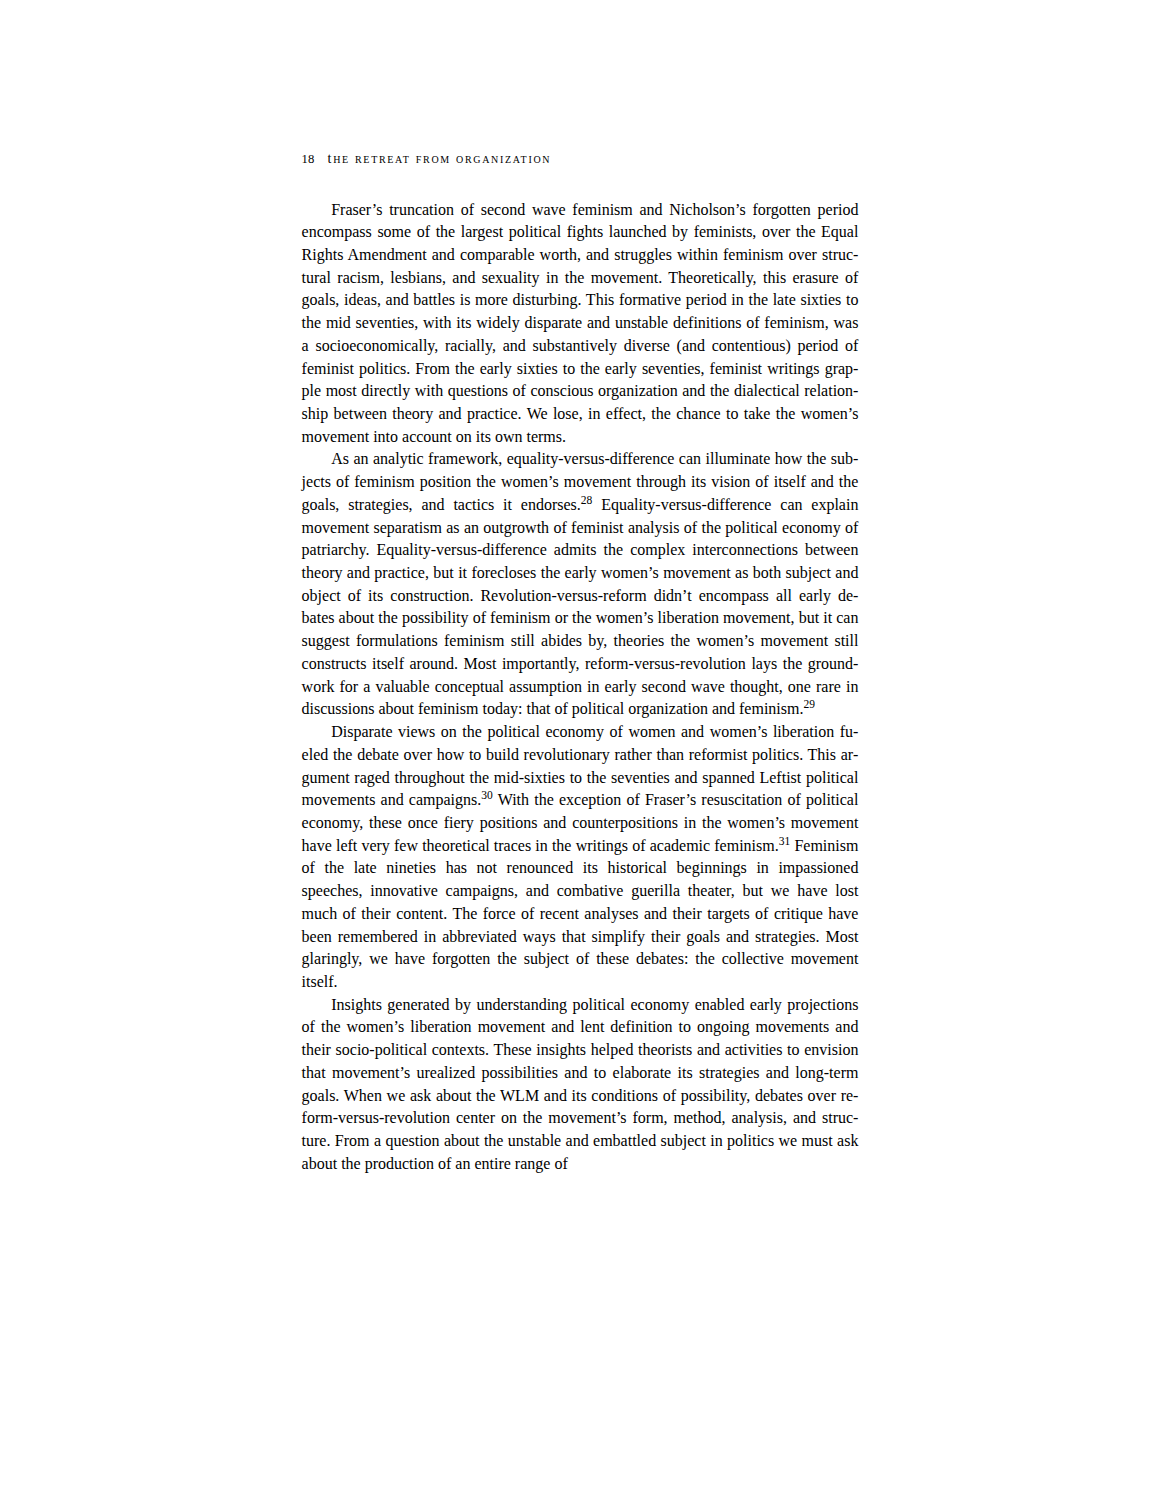18 The Retreat from Organization
Fraser’s truncation of second wave feminism and Nicholson’s forgotten period encompass some of the largest political fights launched by feminists, over the Equal Rights Amendment and comparable worth, and struggles within feminism over structural racism, lesbians, and sexuality in the movement. Theoretically, this erasure of goals, ideas, and battles is more disturbing. This formative period in the late sixties to the mid seventies, with its widely disparate and unstable definitions of feminism, was a socioeconomically, racially, and substantively diverse (and contentious) period of feminist politics. From the early sixties to the early seventies, feminist writings grapple most directly with questions of conscious organization and the dialectical relationship between theory and practice. We lose, in effect, the chance to take the women’s movement into account on its own terms.
As an analytic framework, equality-versus-difference can illuminate how the subjects of feminism position the women’s movement through its vision of itself and the goals, strategies, and tactics it endorses.28 Equality-versus-difference can explain movement separatism as an outgrowth of feminist analysis of the political economy of patriarchy. Equality-versus-difference admits the complex interconnections between theory and practice, but it forecloses the early women’s movement as both subject and object of its construction. Revolution-versus-reform didn’t encompass all early debates about the possibility of feminism or the women’s liberation movement, but it can suggest formulations feminism still abides by, theories the women’s movement still constructs itself around. Most importantly, reform-versus-revolution lays the groundwork for a valuable conceptual assumption in early second wave thought, one rare in discussions about feminism today: that of political organization and feminism.29
Disparate views on the political economy of women and women’s liberation fueled the debate over how to build revolutionary rather than reformist politics. This argument raged throughout the mid-sixties to the seventies and spanned Leftist political movements and campaigns.30 With the exception of Fraser’s resuscitation of political economy, these once fiery positions and counterpositions in the women’s movement have left very few theoretical traces in the writings of academic feminism.31 Feminism of the late nineties has not renounced its historical beginnings in impassioned speeches, innovative campaigns, and combative guerilla theater, but we have lost much of their content. The force of recent analyses and their targets of critique have been remembered in abbreviated ways that simplify their goals and strategies. Most glaringly, we have forgotten the subject of these debates: the collective movement itself.
Insights generated by understanding political economy enabled early projections of the women’s liberation movement and lent definition to ongoing movements and their socio-political contexts. These insights helped theorists and activities to envision that movement’s urealized possibilities and to elaborate its strategies and long-term goals. When we ask about the WLM and its conditions of possibility, debates over reform-versus-revolution center on the movement’s form, method, analysis, and structure. From a question about the unstable and embattled subject in politics we must ask about the production of an entire range of